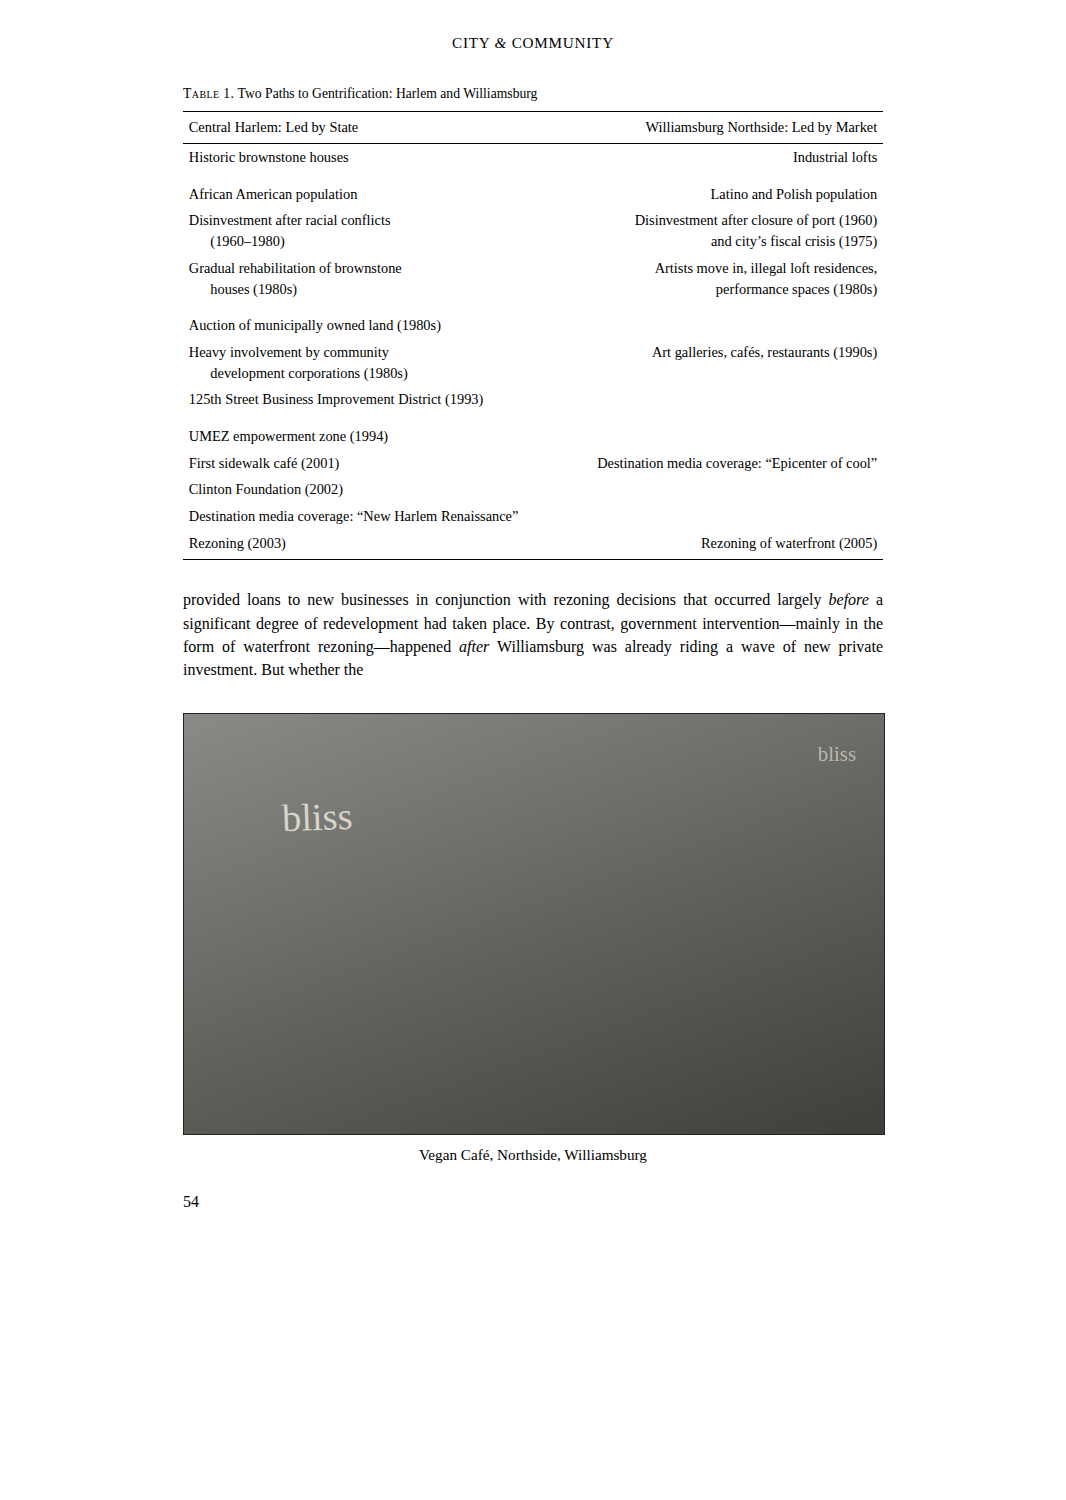CITY & COMMUNITY
Table 1. Two Paths to Gentrification: Harlem and Williamsburg
| Central Harlem: Led by State | Williamsburg Northside: Led by Market |
| --- | --- |
| Historic brownstone houses | Industrial lofts |
| African American population | Latino and Polish population |
| Disinvestment after racial conflicts (1960–1980) | Disinvestment after closure of port (1960) and city’s fiscal crisis (1975) |
| Gradual rehabilitation of brownstone houses (1980s) | Artists move in, illegal loft residences, performance spaces (1980s) |
| Auction of municipally owned land (1980s) | |
| Heavy involvement by community development corporations (1980s) | Art galleries, cafés, restaurants (1990s) |
| 125th Street Business Improvement District (1993) | |
| UMEZ empowerment zone (1994) | |
| First sidewalk café (2001) | Destination media coverage: “Epicenter of cool” |
| Clinton Foundation (2002) | |
| Destination media coverage: “New Harlem Renaissance” | |
| Rezoning (2003) | Rezoning of waterfront (2005) |
provided loans to new businesses in conjunction with rezoning decisions that occurred largely before a significant degree of redevelopment had taken place. By contrast, government intervention—mainly in the form of waterfront rezoning—happened after Williamsburg was already riding a wave of new private investment. But whether the
Vegan Café, Northside, Williamsburg
54